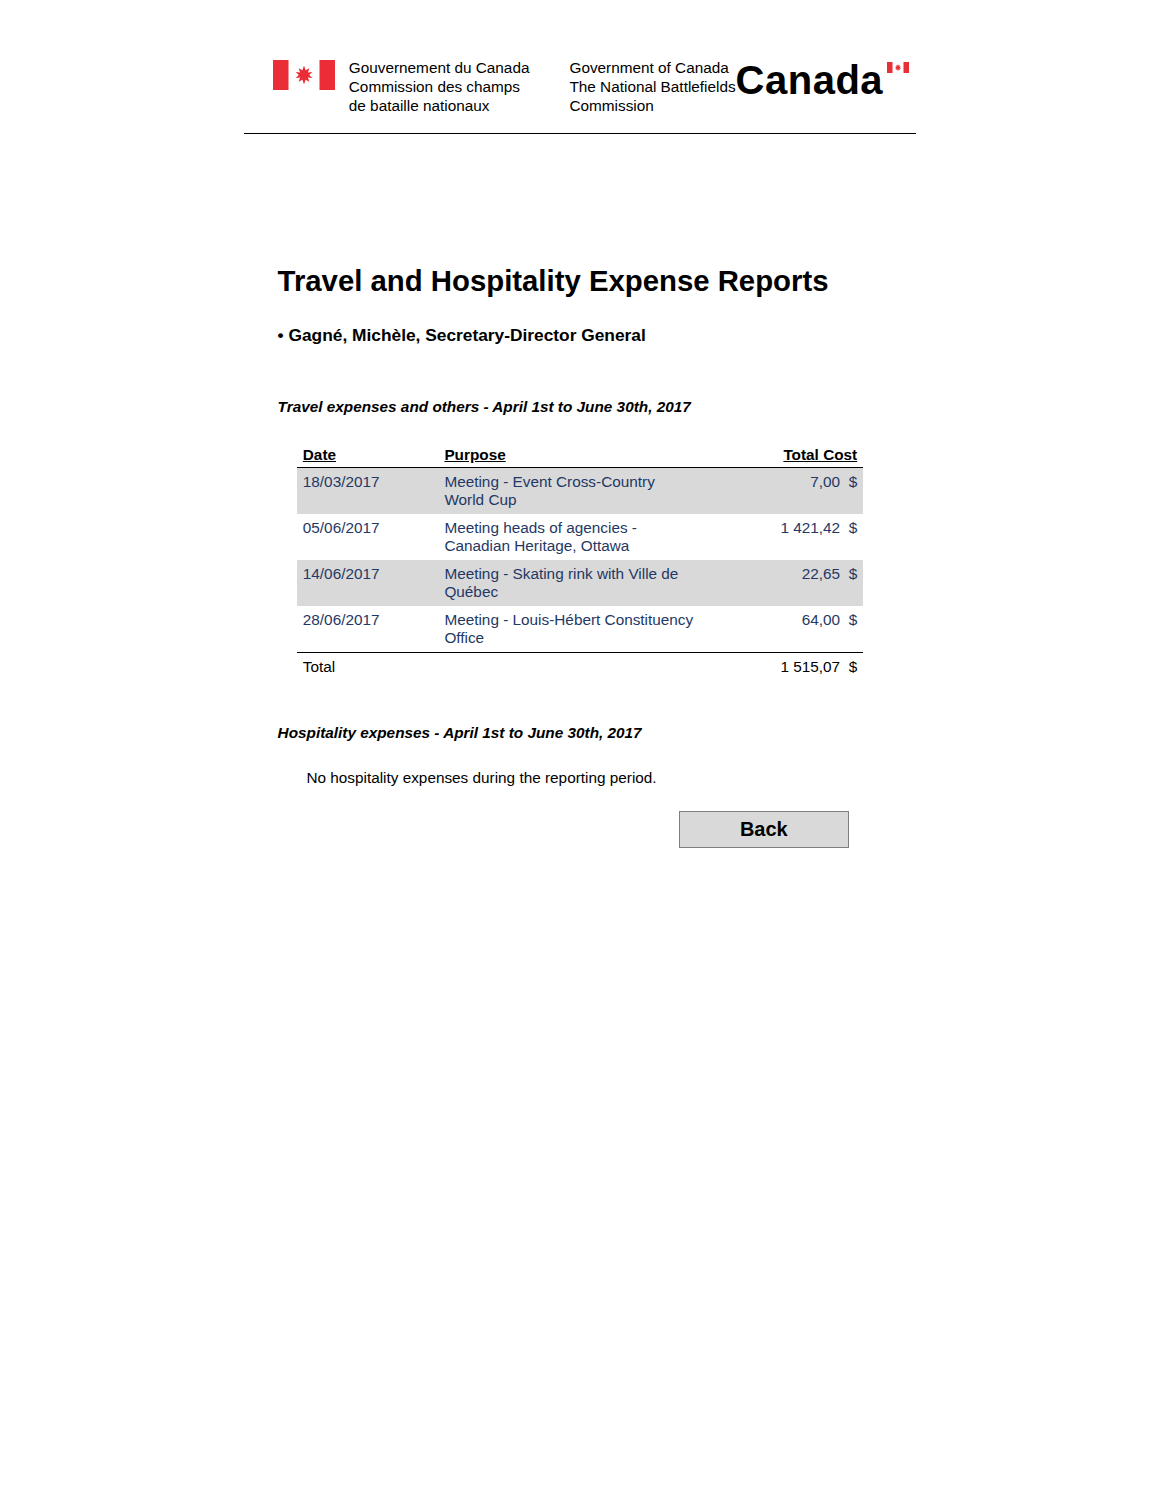Gouvernement du Canada
Commission des champs
de bataille nationaux
Government of Canada
The National Battlefields
Commission
Canada
Travel and Hospitality Expense Reports
• Gagné, Michèle, Secretary-Director General
Travel expenses and others - April 1st to June 30th, 2017
| Date | Purpose | Total Cost |
| --- | --- | --- |
| 18/03/2017 | Meeting - Event Cross-Country World Cup | 7,00 $ |
| 05/06/2017 | Meeting heads of agencies - Canadian Heritage, Ottawa | 1 421,42 $ |
| 14/06/2017 | Meeting - Skating rink with Ville de Québec | 22,65 $ |
| 28/06/2017 | Meeting - Louis-Hébert Constituency Office | 64,00 $ |
| Total | | 1 515,07 $ |
Hospitality expenses - April 1st to June 30th, 2017
No hospitality expenses during the reporting period.
Back